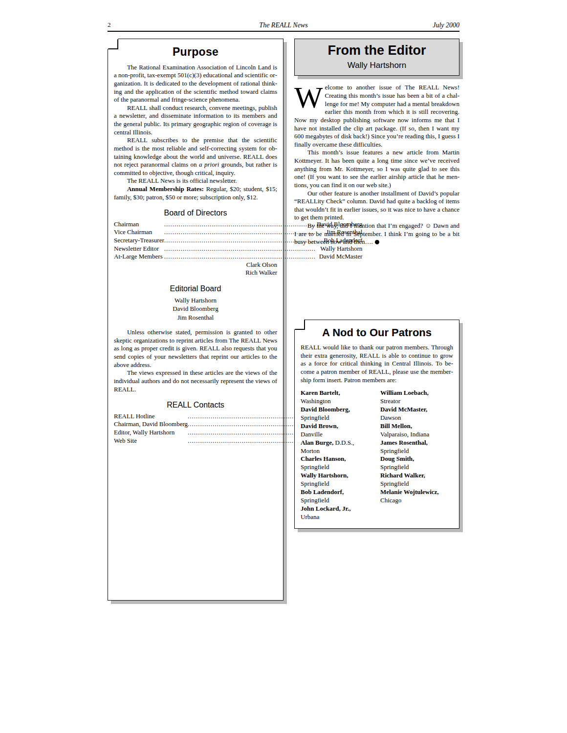2 The REALL News July 2000
Purpose
The Rational Examination Association of Lincoln Land is a non-profit, tax-exempt 501(c)(3) educational and scientific organization. It is dedicated to the development of rational thinking and the application of the scientific method toward claims of the paranormal and fringe-science phenomena.
REALL shall conduct research, convene meetings, publish a newsletter, and disseminate information to its members and the general public. Its primary geographic region of coverage is central Illinois.
REALL subscribes to the premise that the scientific method is the most reliable and self-correcting system for obtaining knowledge about the world and universe. REALL does not reject paranormal claims on a priori grounds, but rather is committed to objective, though critical, inquiry.
The REALL News is its official newsletter.
Annual Membership Rates: Regular, $20; student, $15; family, $30; patron, $50 or more; subscription only, $12.
Board of Directors
| Chairman | ......................................................................... | David Bloomberg |
| Vice Chairman | ......................................................................... | Jim Rosenthal |
| Secretary-Treasurer | ......................................................................... | Bob Ladendorf |
| Newsletter Editor | ......................................................................... | Wally Hartshorn |
| At-Large Members | ......................................................................... | David McMaster |
Clark Olson Rich Walker
Editorial Board
Wally Hartshorn
David Bloomberg
Jim Rosenthal
Unless otherwise stated, permission is granted to other skeptic organizations to reprint articles from The REALL News as long as proper credit is given. REALL also requests that you send copies of your newsletters that reprint our articles to the above address.
The views expressed in these articles are the views of the individual authors and do not necessarily represent the views of REALL.
REALL Contacts
| REALL Hotline | ......................................................................... | 217-726-5354 |
| Chairman, David Bloomberg | ......................................................................... | chairman@reall.org |
| Editor, Wally Hartshorn | ......................................................................... | editor@reall.org |
| Web Site | ......................................................................... | www.reall.org |
From the Editor
Wally Hartshorn
Welcome to another issue of The REALL News! Creating this month’s issue has been a bit of a challenge for me! My computer had a mental breakdown earlier this month from which it is still recovering. Now my desktop publishing software now informs me that I have not installed the clip art package. (If so, then I want my 600 megabytes of disk back!) Since you’re reading this, I guess I finally overcame these difficulties.
This month’s issue features a new article from Martin Kottmeyer. It has been quite a long time since we’ve received anything from Mr. Kottmeyer, so I was quite glad to see this one! (If you want to see the earlier airship article that he mentions, you can find it on our web site.)
Our other feature is another installment of David’s popular “REALLity Check” column. David had quite a backlog of items that wouldn’t fit in earlier issues, so it was nice to have a chance to get them printed.
By the way, did I mention that I’m engaged? ☺ Dawn and I are to be married in September. I think I’m going to be a bit busy between now and then….
A Nod to Our Patrons
REALL would like to thank our patron members. Through their extra generosity, REALL is able to continue to grow as a force for critical thinking in Central Illinois. To become a patron member of REALL, please use the membership form insert. Patron members are:
Karen Bartelt,
Washington
David Bloomberg,
Springfield
David Brown,
Danville
Alan Burge, D.D.S.,
Morton
Charles Hanson,
Springfield
Wally Hartshorn,
Springfield
Bob Ladendorf,
Springfield
John Lockard, Jr.,
Urbana
William Loebach,
Streator
David McMaster,
Dawson
Bill Mellon,
Valparaiso, Indiana
James Rosenthal,
Springfield
Doug Smith,
Springfield
Richard Walker,
Springfield
Melanie Wojtulewicz,
Chicago